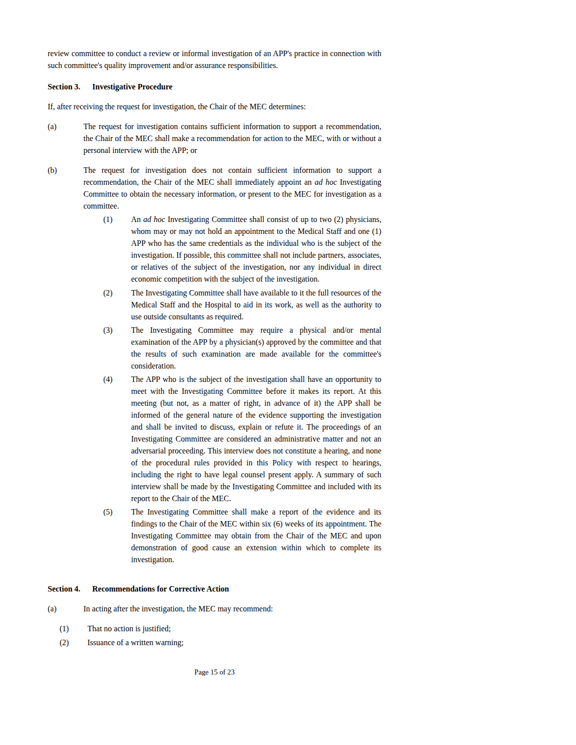review committee to conduct a review or informal investigation of an APP's practice in connection with such committee's quality improvement and/or assurance responsibilities.
Section 3. Investigative Procedure
If, after receiving the request for investigation, the Chair of the MEC determines:
(a) The request for investigation contains sufficient information to support a recommendation, the Chair of the MEC shall make a recommendation for action to the MEC, with or without a personal interview with the APP; or
(b) The request for investigation does not contain sufficient information to support a recommendation, the Chair of the MEC shall immediately appoint an ad hoc Investigating Committee to obtain the necessary information, or present to the MEC for investigation as a committee.
(1) An ad hoc Investigating Committee shall consist of up to two (2) physicians, whom may or may not hold an appointment to the Medical Staff and one (1) APP who has the same credentials as the individual who is the subject of the investigation. If possible, this committee shall not include partners, associates, or relatives of the subject of the investigation, nor any individual in direct economic competition with the subject of the investigation.
(2) The Investigating Committee shall have available to it the full resources of the Medical Staff and the Hospital to aid in its work, as well as the authority to use outside consultants as required.
(3) The Investigating Committee may require a physical and/or mental examination of the APP by a physician(s) approved by the committee and that the results of such examination are made available for the committee's consideration.
(4) The APP who is the subject of the investigation shall have an opportunity to meet with the Investigating Committee before it makes its report. At this meeting (but not, as a matter of right, in advance of it) the APP shall be informed of the general nature of the evidence supporting the investigation and shall be invited to discuss, explain or refute it. The proceedings of an Investigating Committee are considered an administrative matter and not an adversarial proceeding. This interview does not constitute a hearing, and none of the procedural rules provided in this Policy with respect to hearings, including the right to have legal counsel present apply. A summary of such interview shall be made by the Investigating Committee and included with its report to the Chair of the MEC.
(5) The Investigating Committee shall make a report of the evidence and its findings to the Chair of the MEC within six (6) weeks of its appointment. The Investigating Committee may obtain from the Chair of the MEC and upon demonstration of good cause an extension within which to complete its investigation.
Section 4. Recommendations for Corrective Action
(a) In acting after the investigation, the MEC may recommend:
(1) That no action is justified;
(2) Issuance of a written warning;
Page 15 of 23